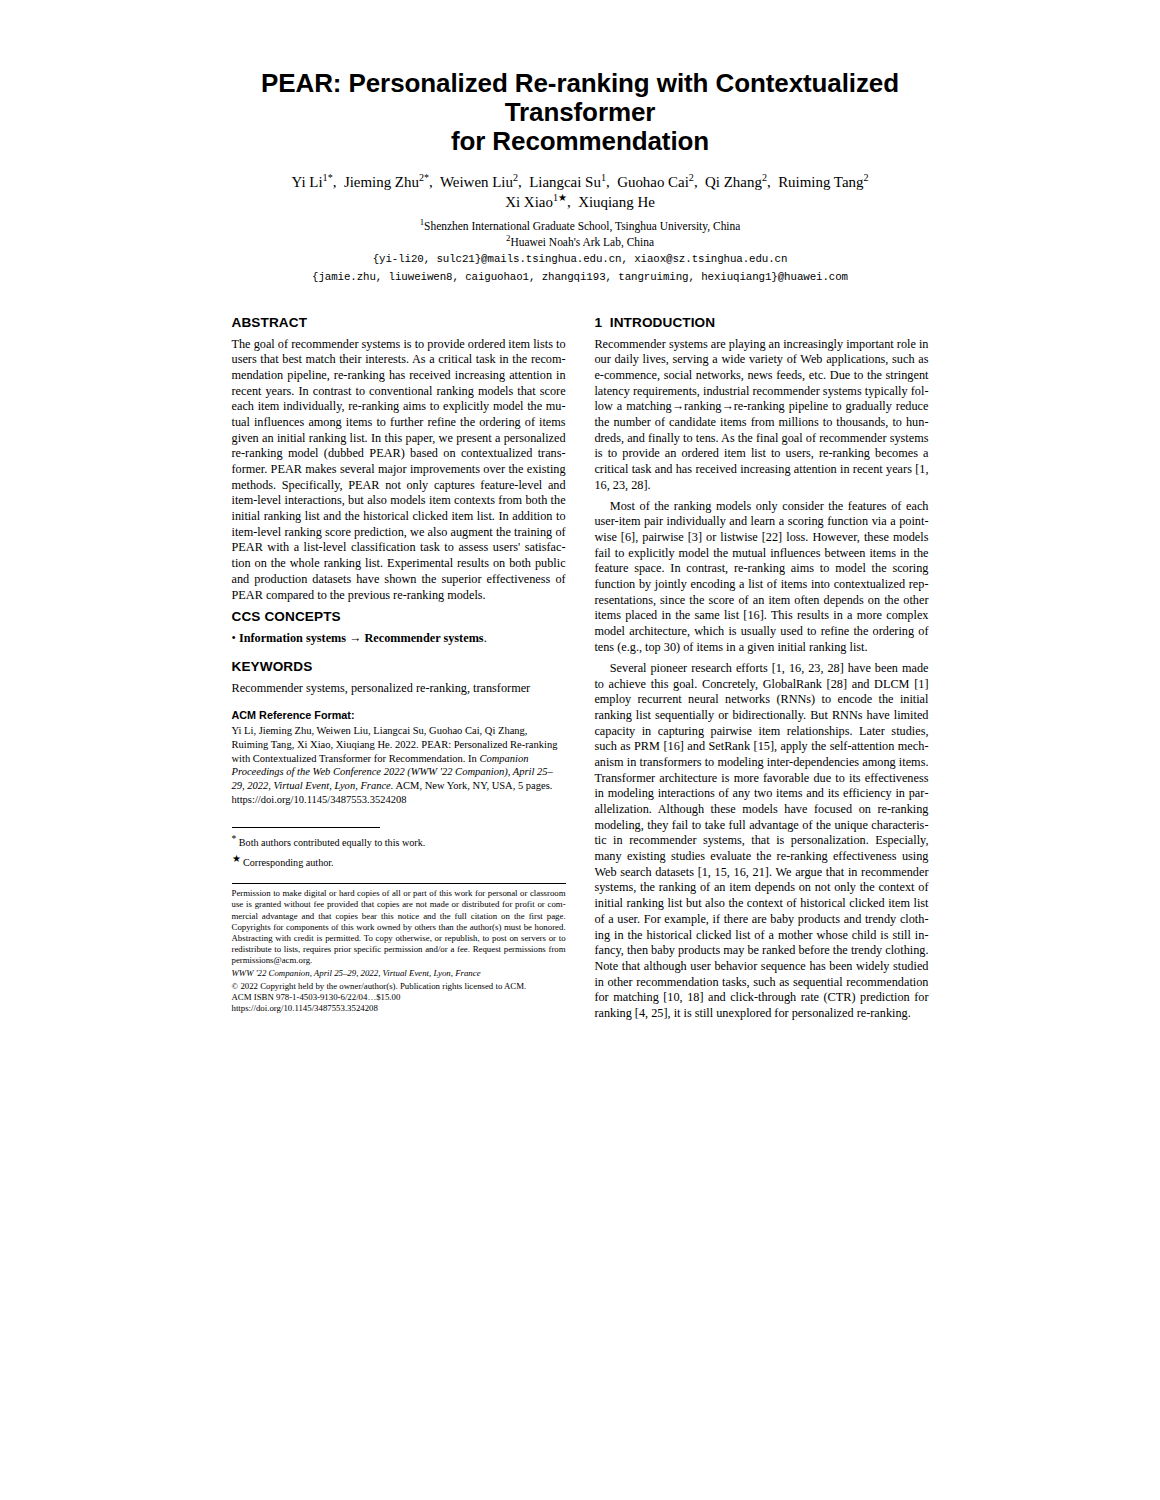PEAR: Personalized Re-ranking with Contextualized Transformer
for Recommendation
Yi Li1*, Jieming Zhu2*, Weiwen Liu2, Liangcai Su1, Guohao Cai2, Qi Zhang2, Ruiming Tang2
Xi Xiao1★, Xiuqiang He
1Shenzhen International Graduate School, Tsinghua University, China
2Huawei Noah's Ark Lab, China
{yi-li20, sulc21}@mails.tsinghua.edu.cn, xiaox@sz.tsinghua.edu.cn
{jamie.zhu, liuweiwen8, caiguohao1, zhangqi193, tangruiming, hexiuqiang1}@huawei.com
ABSTRACT
The goal of recommender systems is to provide ordered item lists to users that best match their interests. As a critical task in the recommendation pipeline, re-ranking has received increasing attention in recent years. In contrast to conventional ranking models that score each item individually, re-ranking aims to explicitly model the mutual influences among items to further refine the ordering of items given an initial ranking list. In this paper, we present a personalized re-ranking model (dubbed PEAR) based on contextualized transformer. PEAR makes several major improvements over the existing methods. Specifically, PEAR not only captures feature-level and item-level interactions, but also models item contexts from both the initial ranking list and the historical clicked item list. In addition to item-level ranking score prediction, we also augment the training of PEAR with a list-level classification task to assess users' satisfaction on the whole ranking list. Experimental results on both public and production datasets have shown the superior effectiveness of PEAR compared to the previous re-ranking models.
CCS CONCEPTS
• Information systems → Recommender systems.
KEYWORDS
Recommender systems, personalized re-ranking, transformer
ACM Reference Format:
Yi Li, Jieming Zhu, Weiwen Liu, Liangcai Su, Guohao Cai, Qi Zhang, Ruiming Tang, Xi Xiao, Xiuqiang He. 2022. PEAR: Personalized Re-ranking with Contextualized Transformer for Recommendation. In Companion Proceedings of the Web Conference 2022 (WWW '22 Companion), April 25–29, 2022, Virtual Event, Lyon, France. ACM, New York, NY, USA, 5 pages. https://doi.org/10.1145/3487553.3524208
* Both authors contributed equally to this work.
★ Corresponding author.
Permission to make digital or hard copies of all or part of this work for personal or classroom use is granted without fee provided that copies are not made or distributed for profit or commercial advantage and that copies bear this notice and the full citation on the first page. Copyrights for components of this work owned by others than the author(s) must be honored. Abstracting with credit is permitted. To copy otherwise, or republish, to post on servers or to redistribute to lists, requires prior specific permission and/or a fee. Request permissions from permissions@acm.org.
WWW '22 Companion, April 25–29, 2022, Virtual Event, Lyon, France
© 2022 Copyright held by the owner/author(s). Publication rights licensed to ACM.
ACM ISBN 978-1-4503-9130-6/22/04…$15.00
https://doi.org/10.1145/3487553.3524208
1 INTRODUCTION
Recommender systems are playing an increasingly important role in our daily lives, serving a wide variety of Web applications, such as e-commence, social networks, news feeds, etc. Due to the stringent latency requirements, industrial recommender systems typically follow a matching→ranking→re-ranking pipeline to gradually reduce the number of candidate items from millions to thousands, to hundreds, and finally to tens. As the final goal of recommender systems is to provide an ordered item list to users, re-ranking becomes a critical task and has received increasing attention in recent years [1, 16, 23, 28].
Most of the ranking models only consider the features of each user-item pair individually and learn a scoring function via a pointwise [6], pairwise [3] or listwise [22] loss. However, these models fail to explicitly model the mutual influences between items in the feature space. In contrast, re-ranking aims to model the scoring function by jointly encoding a list of items into contextualized representations, since the score of an item often depends on the other items placed in the same list [16]. This results in a more complex model architecture, which is usually used to refine the ordering of tens (e.g., top 30) of items in a given initial ranking list.
Several pioneer research efforts [1, 16, 23, 28] have been made to achieve this goal. Concretely, GlobalRank [28] and DLCM [1] employ recurrent neural networks (RNNs) to encode the initial ranking list sequentially or bidirectionally. But RNNs have limited capacity in capturing pairwise item relationships. Later studies, such as PRM [16] and SetRank [15], apply the self-attention mechanism in transformers to modeling inter-dependencies among items. Transformer architecture is more favorable due to its effectiveness in modeling interactions of any two items and its efficiency in parallelization. Although these models have focused on re-ranking modeling, they fail to take full advantage of the unique characteristic in recommender systems, that is personalization. Especially, many existing studies evaluate the re-ranking effectiveness using Web search datasets [1, 15, 16, 21]. We argue that in recommender systems, the ranking of an item depends on not only the context of initial ranking list but also the context of historical clicked item list of a user. For example, if there are baby products and trendy clothing in the historical clicked list of a mother whose child is still infancy, then baby products may be ranked before the trendy clothing. Note that although user behavior sequence has been widely studied in other recommendation tasks, such as sequential recommendation for matching [10, 18] and click-through rate (CTR) prediction for ranking [4, 25], it is still unexplored for personalized re-ranking.